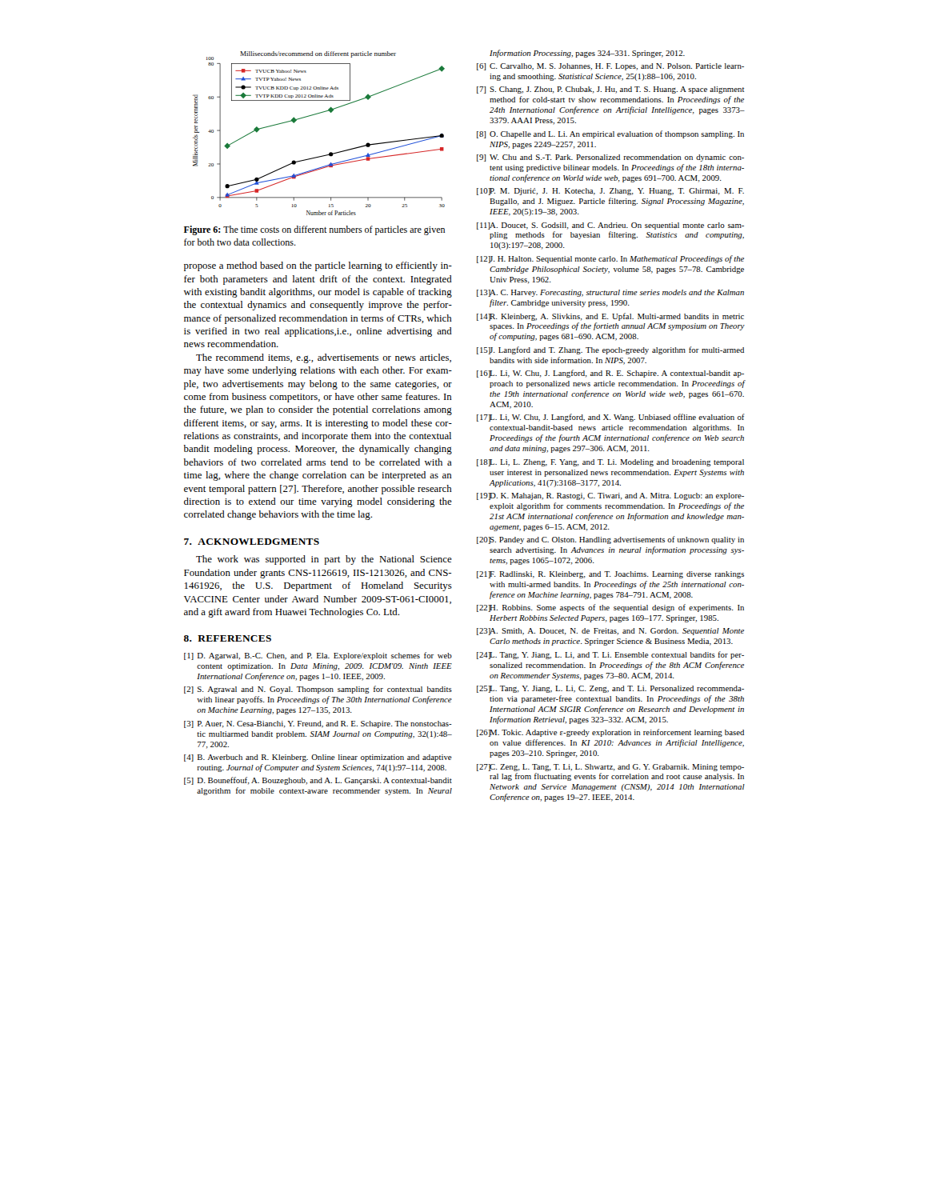Milliseconds/recommend on different particle number Milliseconds/recommend on different particle number 0 20 40 60 80 100 0 5 10 15 20 25 30 Number of Particles Milliseconds per recommend TVUCB Yahoo! News TVTP Yahoo! News TVUCB KDD Cup 2012 Online Ads TVTP KDD Cup 2012 Online Ads
Figure 6: The time costs on different numbers of particles are given for both two data collections.
propose a method based on the particle learning to efficiently infer both parameters and latent drift of the context. Integrated with existing bandit algorithms, our model is capable of tracking the contextual dynamics and consequently improve the performance of personalized recommendation in terms of CTRs, which is verified in two real applications,i.e., online advertising and news recommendation.
The recommend items, e.g., advertisements or news articles, may have some underlying relations with each other. For example, two advertisements may belong to the same categories, or come from business competitors, or have other same features. In the future, we plan to consider the potential correlations among different items, or say, arms. It is interesting to model these correlations as constraints, and incorporate them into the contextual bandit modeling process. Moreover, the dynamically changing behaviors of two correlated arms tend to be correlated with a time lag, where the change correlation can be interpreted as an event temporal pattern [27]. Therefore, another possible research direction is to extend our time varying model considering the correlated change behaviors with the time lag.
7. ACKNOWLEDGMENTS
The work was supported in part by the National Science Foundation under grants CNS-1126619, IIS-1213026, and CNS-1461926, the U.S. Department of Homeland Securitys VACCINE Center under Award Number 2009-ST-061-CI0001, and a gift award from Huawei Technologies Co. Ltd.
8. REFERENCES
[1] D. Agarwal, B.-C. Chen, and P. Ela. Explore/exploit schemes for web content optimization. In Data Mining, 2009. ICDM'09. Ninth IEEE International Conference on, pages 1–10. IEEE, 2009.
[2] S. Agrawal and N. Goyal. Thompson sampling for contextual bandits with linear payoffs. In Proceedings of The 30th International Conference on Machine Learning, pages 127–135, 2013.
[3] P. Auer, N. Cesa-Bianchi, Y. Freund, and R. E. Schapire. The nonstochastic multiarmed bandit problem. SIAM Journal on Computing, 32(1):48–77, 2002.
[4] B. Awerbuch and R. Kleinberg. Online linear optimization and adaptive routing. Journal of Computer and System Sciences, 74(1):97–114, 2008.
[5] D. Bouneffouf, A. Bouzeghoub, and A. L. Gançarski. A contextual-bandit algorithm for mobile context-aware recommender system. In Neural Information Processing, pages 324–331. Springer, 2012.
[6] C. Carvalho, M. S. Johannes, H. F. Lopes, and N. Polson. Particle learning and smoothing. Statistical Science, 25(1):88–106, 2010.
[7] S. Chang, J. Zhou, P. Chubak, J. Hu, and T. S. Huang. A space alignment method for cold-start tv show recommendations. In Proceedings of the 24th International Conference on Artificial Intelligence, pages 3373–3379. AAAI Press, 2015.
[8] O. Chapelle and L. Li. An empirical evaluation of thompson sampling. In NIPS, pages 2249–2257, 2011.
[9] W. Chu and S.-T. Park. Personalized recommendation on dynamic content using predictive bilinear models. In Proceedings of the 18th international conference on World wide web, pages 691–700. ACM, 2009.
[10] P. M. Djurić, J. H. Kotecha, J. Zhang, Y. Huang, T. Ghirmai, M. F. Bugallo, and J. Miguez. Particle filtering. Signal Processing Magazine, IEEE, 20(5):19–38, 2003.
[11] A. Doucet, S. Godsill, and C. Andrieu. On sequential monte carlo sampling methods for bayesian filtering. Statistics and computing, 10(3):197–208, 2000.
[12] J. H. Halton. Sequential monte carlo. In Mathematical Proceedings of the Cambridge Philosophical Society, volume 58, pages 57–78. Cambridge Univ Press, 1962.
[13] A. C. Harvey. Forecasting, structural time series models and the Kalman filter. Cambridge university press, 1990.
[14] R. Kleinberg, A. Slivkins, and E. Upfal. Multi-armed bandits in metric spaces. In Proceedings of the fortieth annual ACM symposium on Theory of computing, pages 681–690. ACM, 2008.
[15] J. Langford and T. Zhang. The epoch-greedy algorithm for multi-armed bandits with side information. In NIPS, 2007.
[16] L. Li, W. Chu, J. Langford, and R. E. Schapire. A contextual-bandit approach to personalized news article recommendation. In Proceedings of the 19th international conference on World wide web, pages 661–670. ACM, 2010.
[17] L. Li, W. Chu, J. Langford, and X. Wang. Unbiased offline evaluation of contextual-bandit-based news article recommendation algorithms. In Proceedings of the fourth ACM international conference on Web search and data mining, pages 297–306. ACM, 2011.
[18] L. Li, L. Zheng, F. Yang, and T. Li. Modeling and broadening temporal user interest in personalized news recommendation. Expert Systems with Applications, 41(7):3168–3177, 2014.
[19] D. K. Mahajan, R. Rastogi, C. Tiwari, and A. Mitra. Logucb: an explore-exploit algorithm for comments recommendation. In Proceedings of the 21st ACM international conference on Information and knowledge management, pages 6–15. ACM, 2012.
[20] S. Pandey and C. Olston. Handling advertisements of unknown quality in search advertising. In Advances in neural information processing systems, pages 1065–1072, 2006.
[21] F. Radlinski, R. Kleinberg, and T. Joachims. Learning diverse rankings with multi-armed bandits. In Proceedings of the 25th international conference on Machine learning, pages 784–791. ACM, 2008.
[22] H. Robbins. Some aspects of the sequential design of experiments. In Herbert Robbins Selected Papers, pages 169–177. Springer, 1985.
[23] A. Smith, A. Doucet, N. de Freitas, and N. Gordon. Sequential Monte Carlo methods in practice. Springer Science & Business Media, 2013.
[24] L. Tang, Y. Jiang, L. Li, and T. Li. Ensemble contextual bandits for personalized recommendation. In Proceedings of the 8th ACM Conference on Recommender Systems, pages 73–80. ACM, 2014.
[25] L. Tang, Y. Jiang, L. Li, C. Zeng, and T. Li. Personalized recommendation via parameter-free contextual bandits. In Proceedings of the 38th International ACM SIGIR Conference on Research and Development in Information Retrieval, pages 323–332. ACM, 2015.
[26] M. Tokic. Adaptive ε-greedy exploration in reinforcement learning based on value differences. In KI 2010: Advances in Artificial Intelligence, pages 203–210. Springer, 2010.
[27] C. Zeng, L. Tang, T. Li, L. Shwartz, and G. Y. Grabarnik. Mining temporal lag from fluctuating events for correlation and root cause analysis. In Network and Service Management (CNSM), 2014 10th International Conference on, pages 19–27. IEEE, 2014.